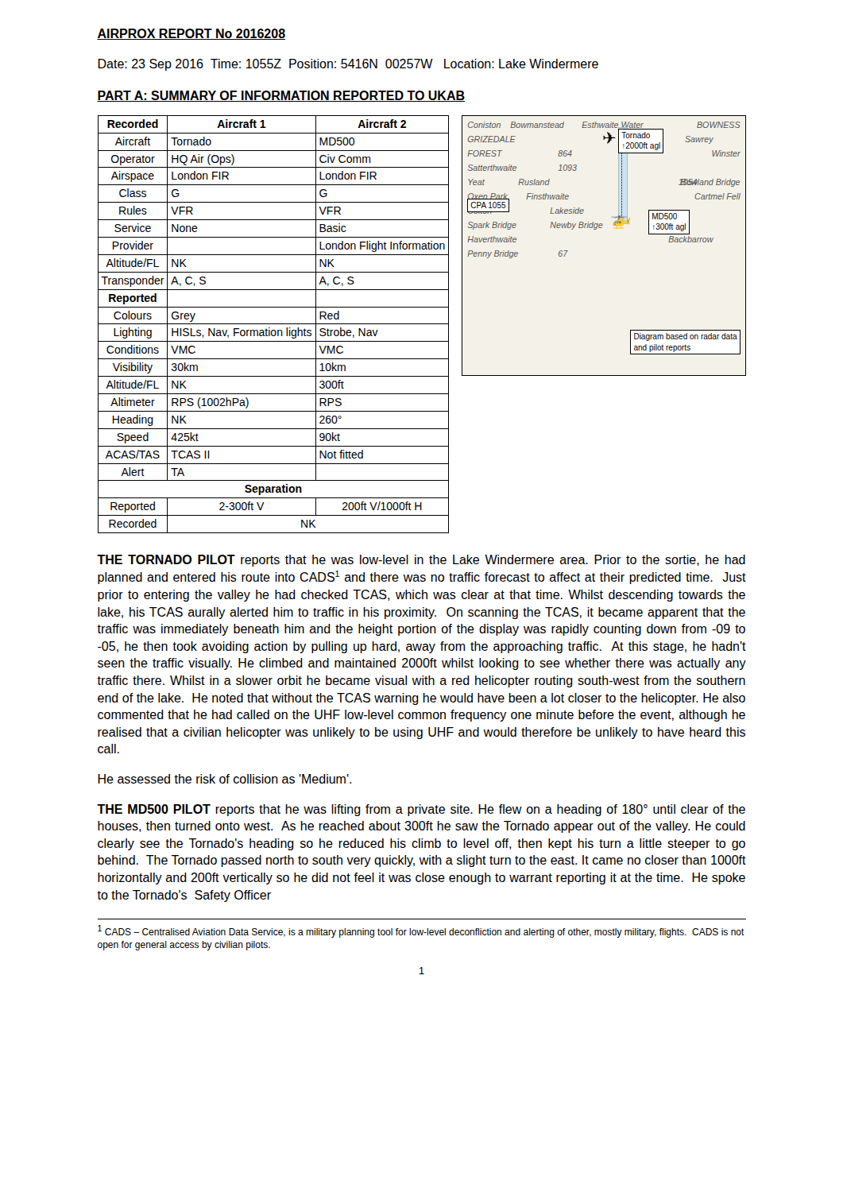AIRPROX REPORT No 2016208
Date: 23 Sep 2016 Time: 1055Z Position: 5416N 00257W Location: Lake Windermere
PART A: SUMMARY OF INFORMATION REPORTED TO UKAB
| Recorded | Aircraft 1 | Aircraft 2 |
| --- | --- | --- |
| Aircraft | Tornado | MD500 |
| Operator | HQ Air (Ops) | Civ Comm |
| Airspace | London FIR | London FIR |
| Class | G | G |
| Rules | VFR | VFR |
| Service | None | Basic |
| Provider | | London Flight Information |
| Altitude/FL | NK | NK |
| Transponder | A, C, S | A, C, S |
| Reported | | |
| Colours | Grey | Red |
| Lighting | HISLs, Nav, Formation lights | Strobe, Nav |
| Conditions | VMC | VMC |
| Visibility | 30km | 10km |
| Altitude/FL | NK | 300ft |
| Altimeter | RPS (1002hPa) | RPS |
| Heading | NK | 260° |
| Speed | 425kt | 90kt |
| ACAS/TAS | TCAS II | Not fitted |
| Alert | TA | |
| Separation |
| Reported | 2-300ft V | 200ft V/1000ft H |
| Recorded | NK |
Coniston Bowmanstead Esthwaite Water BOWNESS GRIZEDALE Sawrey FOREST 864 Winster Satterthwaite 1093 Yeat Rusland 1054 Bowland Bridge Oxen Park Finsthwaite Cartmel Fell Colton Lakeside Spark Bridge Newby Bridge Haverthwaite Backbarrow Penny Bridge 67
✈
Tornado
↑2000ft agl
🚁
MD500
↑300ft agl
CPA 1055
Diagram based on radar data
and pilot reports
THE TORNADO PILOT reports that he was low-level in the Lake Windermere area. Prior to the sortie, he had planned and entered his route into CADS1 and there was no traffic forecast to affect at their predicted time. Just prior to entering the valley he had checked TCAS, which was clear at that time. Whilst descending towards the lake, his TCAS aurally alerted him to traffic in his proximity. On scanning the TCAS, it became apparent that the traffic was immediately beneath him and the height portion of the display was rapidly counting down from -09 to -05, he then took avoiding action by pulling up hard, away from the approaching traffic. At this stage, he hadn't seen the traffic visually. He climbed and maintained 2000ft whilst looking to see whether there was actually any traffic there. Whilst in a slower orbit he became visual with a red helicopter routing south-west from the southern end of the lake. He noted that without the TCAS warning he would have been a lot closer to the helicopter. He also commented that he had called on the UHF low-level common frequency one minute before the event, although he realised that a civilian helicopter was unlikely to be using UHF and would therefore be unlikely to have heard this call.
He assessed the risk of collision as 'Medium'.
THE MD500 PILOT reports that he was lifting from a private site. He flew on a heading of 180° until clear of the houses, then turned onto west. As he reached about 300ft he saw the Tornado appear out of the valley. He could clearly see the Tornado's heading so he reduced his climb to level off, then kept his turn a little steeper to go behind. The Tornado passed north to south very quickly, with a slight turn to the east. It came no closer than 1000ft horizontally and 200ft vertically so he did not feel it was close enough to warrant reporting it at the time. He spoke to the Tornado's Safety Officer
1 CADS – Centralised Aviation Data Service, is a military planning tool for low-level deconfliction and alerting of other, mostly military, flights. CADS is not open for general access by civilian pilots.
1